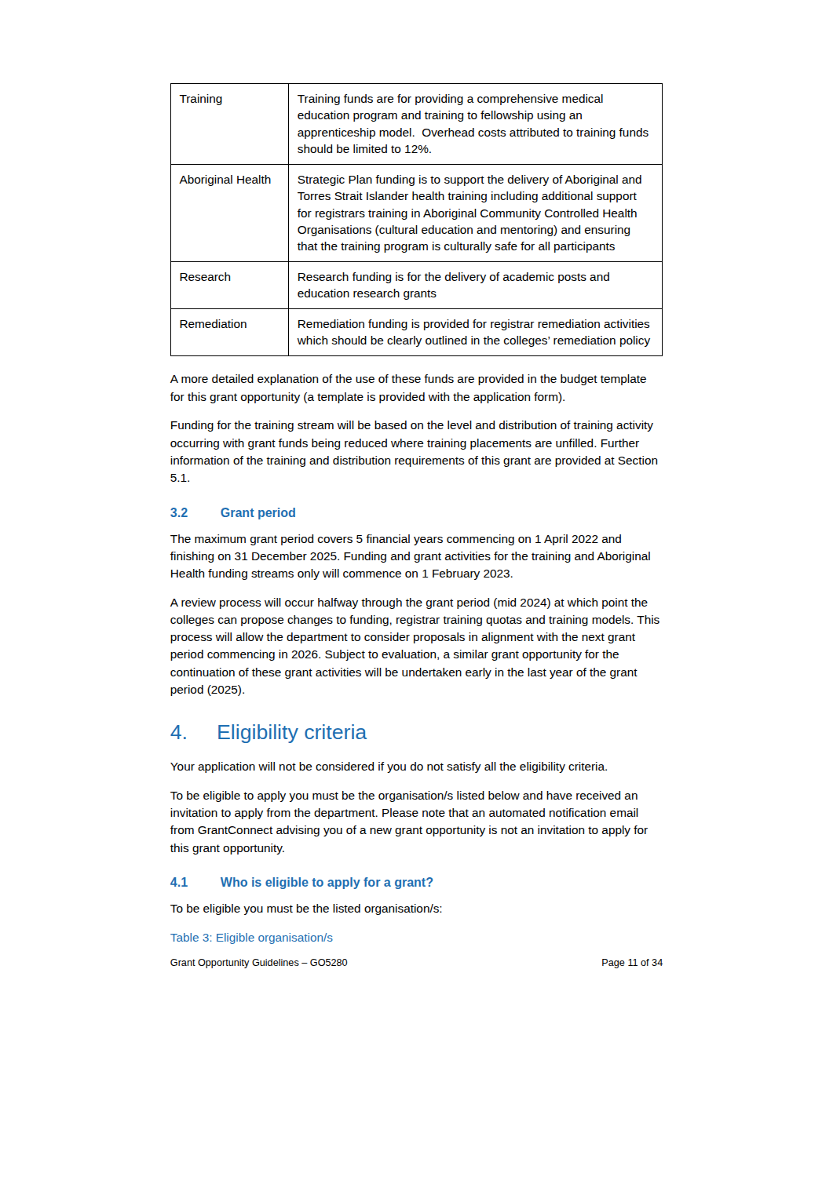| Training | Training funds are for providing a comprehensive medical education program and training to fellowship using an apprenticeship model. Overhead costs attributed to training funds should be limited to 12%. |
| Aboriginal Health | Strategic Plan funding is to support the delivery of Aboriginal and Torres Strait Islander health training including additional support for registrars training in Aboriginal Community Controlled Health Organisations (cultural education and mentoring) and ensuring that the training program is culturally safe for all participants |
| Research | Research funding is for the delivery of academic posts and education research grants |
| Remediation | Remediation funding is provided for registrar remediation activities which should be clearly outlined in the colleges’ remediation policy |
A more detailed explanation of the use of these funds are provided in the budget template for this grant opportunity (a template is provided with the application form).
Funding for the training stream will be based on the level and distribution of training activity occurring with grant funds being reduced where training placements are unfilled. Further information of the training and distribution requirements of this grant are provided at Section 5.1.
3.2 Grant period
The maximum grant period covers 5 financial years commencing on 1 April 2022 and finishing on 31 December 2025. Funding and grant activities for the training and Aboriginal Health funding streams only will commence on 1 February 2023.
A review process will occur halfway through the grant period (mid 2024) at which point the colleges can propose changes to funding, registrar training quotas and training models. This process will allow the department to consider proposals in alignment with the next grant period commencing in 2026. Subject to evaluation, a similar grant opportunity for the continuation of these grant activities will be undertaken early in the last year of the grant period (2025).
4. Eligibility criteria
Your application will not be considered if you do not satisfy all the eligibility criteria.
To be eligible to apply you must be the organisation/s listed below and have received an invitation to apply from the department. Please note that an automated notification email from GrantConnect advising you of a new grant opportunity is not an invitation to apply for this grant opportunity.
4.1 Who is eligible to apply for a grant?
To be eligible you must be the listed organisation/s:
Table 3: Eligible organisation/s
Grant Opportunity Guidelines – GO5280
Page 11 of 34